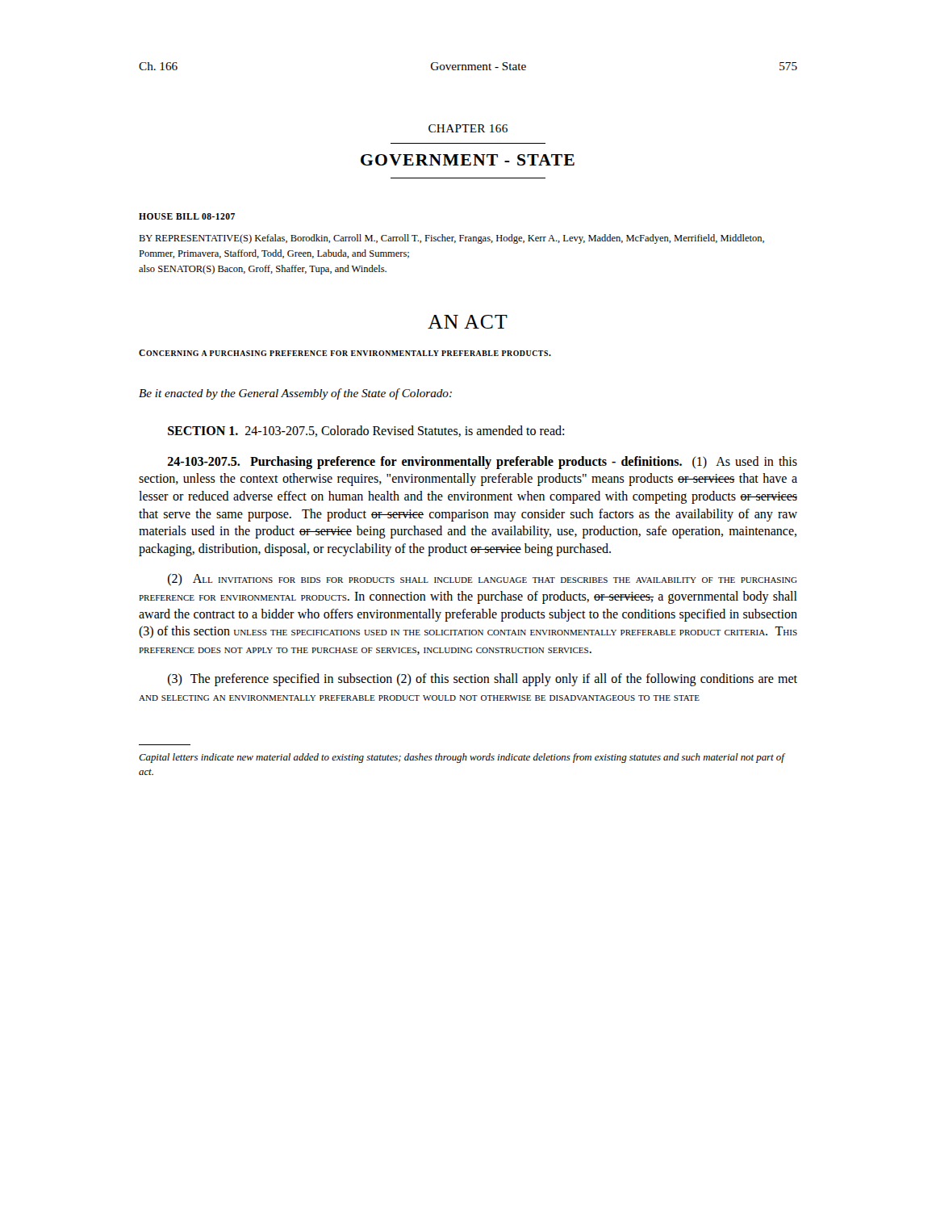Ch. 166 Government - State 575
CHAPTER 166
GOVERNMENT - STATE
HOUSE BILL 08-1207
BY REPRESENTATIVE(S) Kefalas, Borodkin, Carroll M., Carroll T., Fischer, Frangas, Hodge, Kerr A., Levy, Madden, McFadyen, Merrifield, Middleton, Pommer, Primavera, Stafford, Todd, Green, Labuda, and Summers;
also SENATOR(S) Bacon, Groff, Shaffer, Tupa, and Windels.
AN ACT
CONCERNING A PURCHASING PREFERENCE FOR ENVIRONMENTALLY PREFERABLE PRODUCTS.
Be it enacted by the General Assembly of the State of Colorado:
SECTION 1. 24-103-207.5, Colorado Revised Statutes, is amended to read:
24-103-207.5. Purchasing preference for environmentally preferable products - definitions. (1) As used in this section, unless the context otherwise requires, "environmentally preferable products" means products or services that have a lesser or reduced adverse effect on human health and the environment when compared with competing products or services that serve the same purpose. The product or service comparison may consider such factors as the availability of any raw materials used in the product or service being purchased and the availability, use, production, safe operation, maintenance, packaging, distribution, disposal, or recyclability of the product or service being purchased.
(2) All invitations for bids for products shall include language that describes the availability of the purchasing preference for environmental products. In connection with the purchase of products, or services, a governmental body shall award the contract to a bidder who offers environmentally preferable products subject to the conditions specified in subsection (3) of this section unless the specifications used in the solicitation contain environmentally preferable product criteria. This preference does not apply to the purchase of services, including construction services.
(3) The preference specified in subsection (2) of this section shall apply only if all of the following conditions are met and selecting an environmentally preferable product would not otherwise be disadvantageous to the state
Capital letters indicate new material added to existing statutes; dashes through words indicate deletions from existing statutes and such material not part of act.